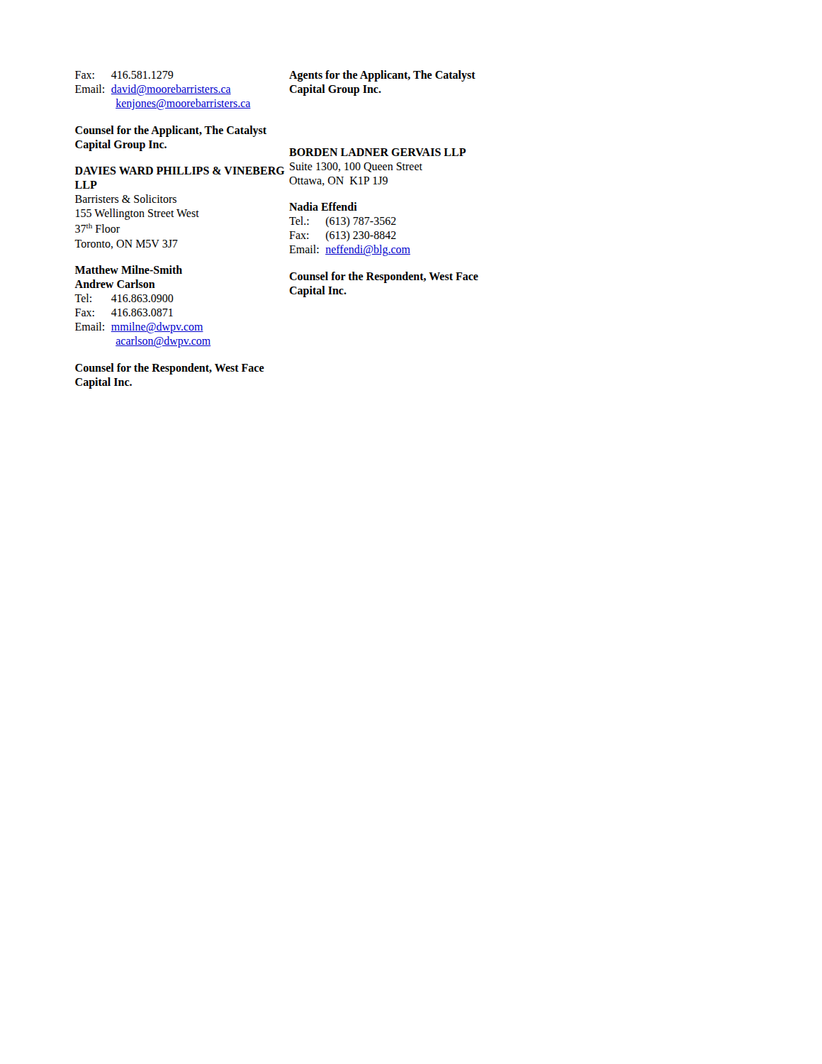| Fax: 416.581.1279 Email: david@moorebarristers.ca kenjones@moorebarristers.ca Counsel for the Applicant, The Catalyst Capital Group Inc. DAVIES WARD PHILLIPS & VINEBERG LLP Barristers & Solicitors 155 Wellington Street West 37 th Floor Toronto, ON M5V 3J7 Matthew Milne-Smith Andrew Carlson Tel: 416.863.0900 Fax: 416.863.0871 Email: mmilne@dwpv.com acarlson@dwpv.com Counsel for the Respondent, West Face Capital Inc. | Agents for the Applicant, The Catalyst Capital Group Inc. BORDEN LADNER GERVAIS LLP Suite 1300, 100 Queen Street Ottawa, ON K1P 1J9 Nadia Effendi Tel.: (613) 787-3562 Fax: (613) 230-8842 Email: neffendi@blg.com Counsel for the Respondent, West Face Capital Inc. |